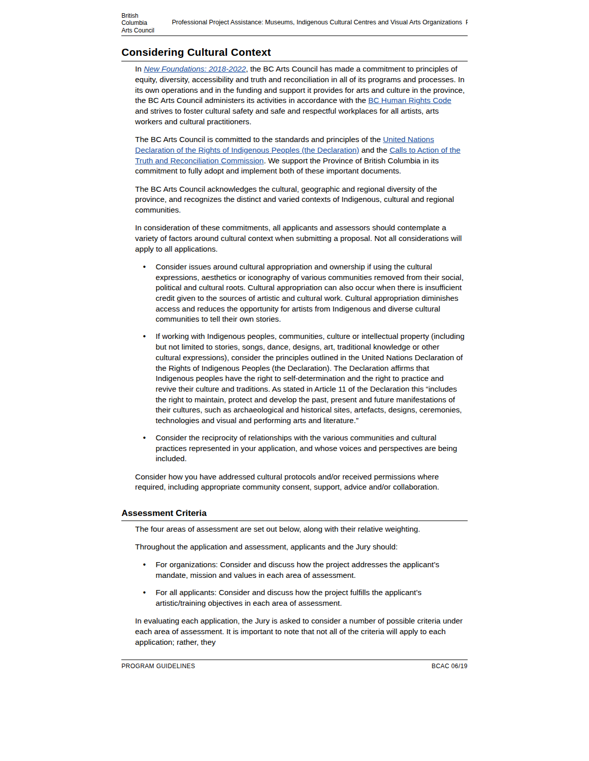British
Columbia
Arts Council
Professional Project Assistance: Museums, Indigenous Cultural Centres and Visual Arts Organizations Page 7 of 12
Considering Cultural Context
In New Foundations: 2018-2022, the BC Arts Council has made a commitment to principles of equity, diversity, accessibility and truth and reconciliation in all of its programs and processes. In its own operations and in the funding and support it provides for arts and culture in the province, the BC Arts Council administers its activities in accordance with the BC Human Rights Code and strives to foster cultural safety and safe and respectful workplaces for all artists, arts workers and cultural practitioners.
The BC Arts Council is committed to the standards and principles of the United Nations Declaration of the Rights of Indigenous Peoples (the Declaration) and the Calls to Action of the Truth and Reconciliation Commission. We support the Province of British Columbia in its commitment to fully adopt and implement both of these important documents.
The BC Arts Council acknowledges the cultural, geographic and regional diversity of the province, and recognizes the distinct and varied contexts of Indigenous, cultural and regional communities.
In consideration of these commitments, all applicants and assessors should contemplate a variety of factors around cultural context when submitting a proposal. Not all considerations will apply to all applications.
Consider issues around cultural appropriation and ownership if using the cultural expressions, aesthetics or iconography of various communities removed from their social, political and cultural roots. Cultural appropriation can also occur when there is insufficient credit given to the sources of artistic and cultural work. Cultural appropriation diminishes access and reduces the opportunity for artists from Indigenous and diverse cultural communities to tell their own stories.
If working with Indigenous peoples, communities, culture or intellectual property (including but not limited to stories, songs, dance, designs, art, traditional knowledge or other cultural expressions), consider the principles outlined in the United Nations Declaration of the Rights of Indigenous Peoples (the Declaration). The Declaration affirms that Indigenous peoples have the right to self-determination and the right to practice and revive their culture and traditions. As stated in Article 11 of the Declaration this “includes the right to maintain, protect and develop the past, present and future manifestations of their cultures, such as archaeological and historical sites, artefacts, designs, ceremonies, technologies and visual and performing arts and literature.”
Consider the reciprocity of relationships with the various communities and cultural practices represented in your application, and whose voices and perspectives are being included.
Consider how you have addressed cultural protocols and/or received permissions where required, including appropriate community consent, support, advice and/or collaboration.
Assessment Criteria
The four areas of assessment are set out below, along with their relative weighting.
Throughout the application and assessment, applicants and the Jury should:
For organizations: Consider and discuss how the project addresses the applicant’s mandate, mission and values in each area of assessment.
For all applicants: Consider and discuss how the project fulfills the applicant’s artistic/training objectives in each area of assessment.
In evaluating each application, the Jury is asked to consider a number of possible criteria under each area of assessment. It is important to note that not all of the criteria will apply to each application; rather, they
PROGRAM GUIDELINES BCAC 06/19